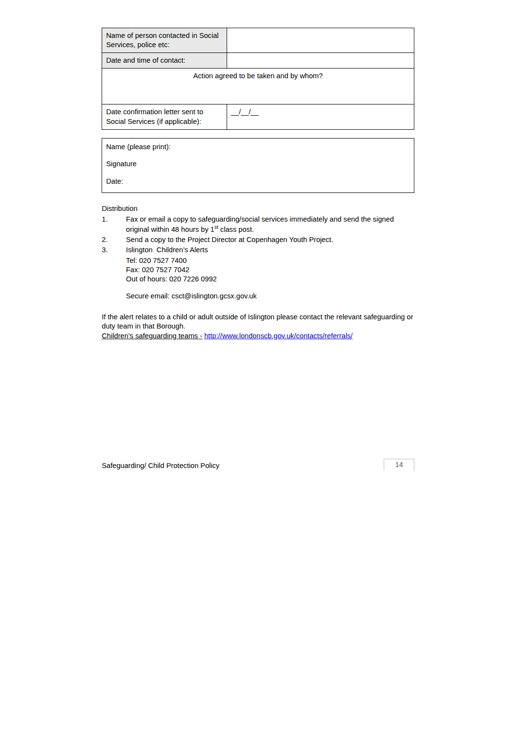| Name of person contacted in Social Services, police etc: | |
| Date and time of contact: | |
| Action agreed to be taken and by whom? |
| Date confirmation letter sent to Social Services (if applicable): | __/__/__ |
| Name (please print): Signature Date: |
Distribution
1. Fax or email a copy to safeguarding/social services immediately and send the signed original within 48 hours by 1st class post.
2. Send a copy to the Project Director at Copenhagen Youth Project.
3. Islington Children’s Alerts
Tel: 020 7527 7400
Fax: 020 7527 7042
Out of hours: 020 7226 0992
Secure email: csct@islington.gcsx.gov.uk
If the alert relates to a child or adult outside of Islington please contact the relevant safeguarding or duty team in that Borough.
Children’s safeguarding teams - http://www.londonscb.gov.uk/contacts/referrals/
Safeguarding/ Child Protection Policy
14